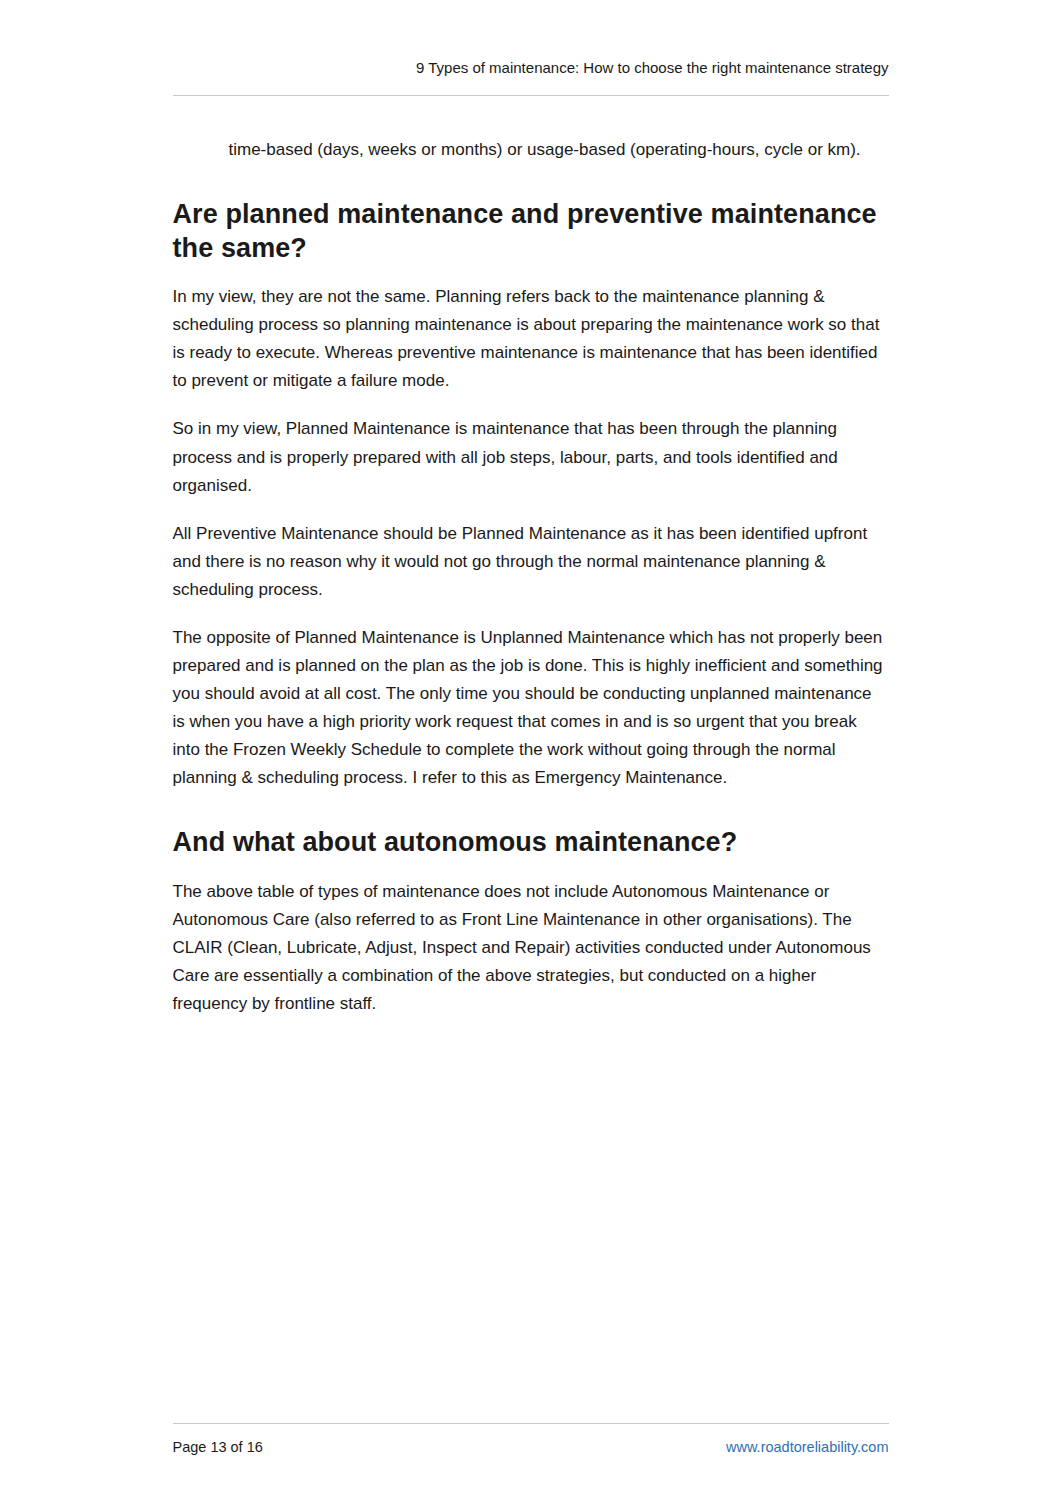9 Types of maintenance: How to choose the right maintenance strategy
time-based (days, weeks or months) or usage-based (operating-hours, cycle or km).
Are planned maintenance and preventive maintenance the same?
In my view, they are not the same. Planning refers back to the maintenance planning & scheduling process so planning maintenance is about preparing the maintenance work so that is ready to execute. Whereas preventive maintenance is maintenance that has been identified to prevent or mitigate a failure mode.
So in my view, Planned Maintenance is maintenance that has been through the planning process and is properly prepared with all job steps, labour, parts, and tools identified and organised.
All Preventive Maintenance should be Planned Maintenance as it has been identified upfront and there is no reason why it would not go through the normal maintenance planning & scheduling process.
The opposite of Planned Maintenance is Unplanned Maintenance which has not properly been prepared and is planned on the plan as the job is done. This is highly inefficient and something you should avoid at all cost. The only time you should be conducting unplanned maintenance is when you have a high priority work request that comes in and is so urgent that you break into the Frozen Weekly Schedule to complete the work without going through the normal planning & scheduling process. I refer to this as Emergency Maintenance.
And what about autonomous maintenance?
The above table of types of maintenance does not include Autonomous Maintenance or Autonomous Care (also referred to as Front Line Maintenance in other organisations). The CLAIR (Clean, Lubricate, Adjust, Inspect and Repair) activities conducted under Autonomous Care are essentially a combination of the above strategies, but conducted on a higher frequency by frontline staff.
Page 13 of 16 www.roadtoreliability.com